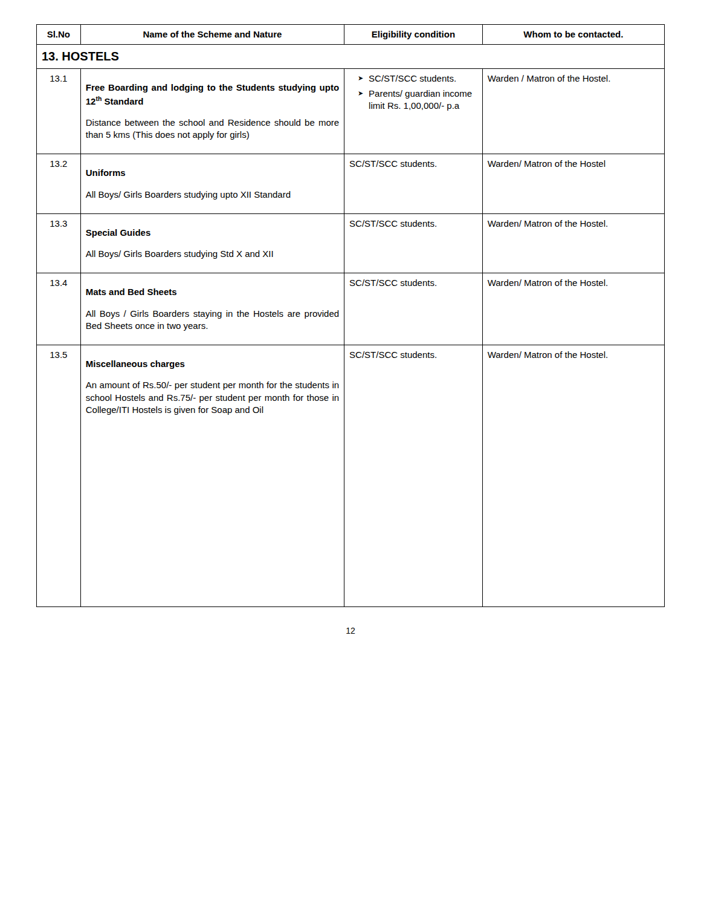| Sl.No | Name of the Scheme and Nature | Eligibility condition | Whom to be contacted. |
| --- | --- | --- | --- |
| 13. HOSTELS |
| 13.1 | Free Boarding and lodging to the Students studying upto 12 th Standard Distance between the school and Residence should be more than 5 kms (This does not apply for girls) | SC/ST/SCC students. Parents/ guardian income limit Rs. 1,00,000/- p.a | Warden / Matron of the Hostel. |
| 13.2 | Uniforms All Boys/ Girls Boarders studying upto XII Standard | SC/ST/SCC students. | Warden/ Matron of the Hostel |
| 13.3 | Special Guides All Boys/ Girls Boarders studying Std X and XII | SC/ST/SCC students. | Warden/ Matron of the Hostel. |
| 13.4 | Mats and Bed Sheets All Boys / Girls Boarders staying in the Hostels are provided Bed Sheets once in two years. | SC/ST/SCC students. | Warden/ Matron of the Hostel. |
| 13.5 | Miscellaneous charges An amount of Rs.50/- per student per month for the students in school Hostels and Rs.75/- per student per month for those in College/ITI Hostels is given for Soap and Oil | SC/ST/SCC students. | Warden/ Matron of the Hostel. |
12